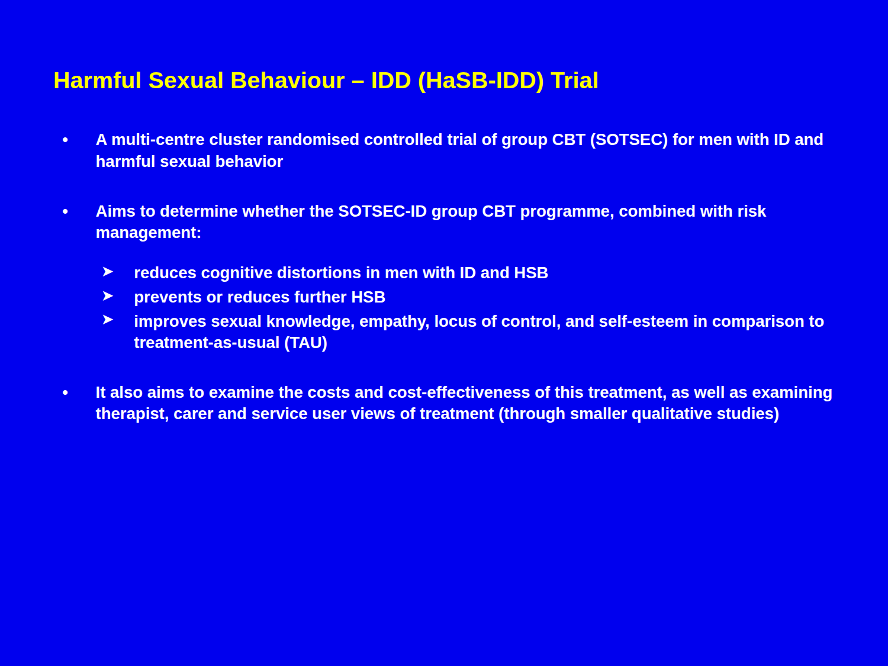Harmful Sexual Behaviour – IDD (HaSB-IDD) Trial
A multi-centre cluster randomised controlled trial of group CBT (SOTSEC) for men with ID and harmful sexual behavior
Aims to determine whether the SOTSEC-ID group CBT programme, combined with risk management:
reduces cognitive distortions in men with ID and HSB
prevents or reduces further HSB
improves sexual knowledge, empathy, locus of control, and self-esteem in comparison to treatment-as-usual (TAU)
It also aims to examine the costs and cost-effectiveness of this treatment, as well as examining therapist, carer and service user views of treatment (through smaller qualitative studies)